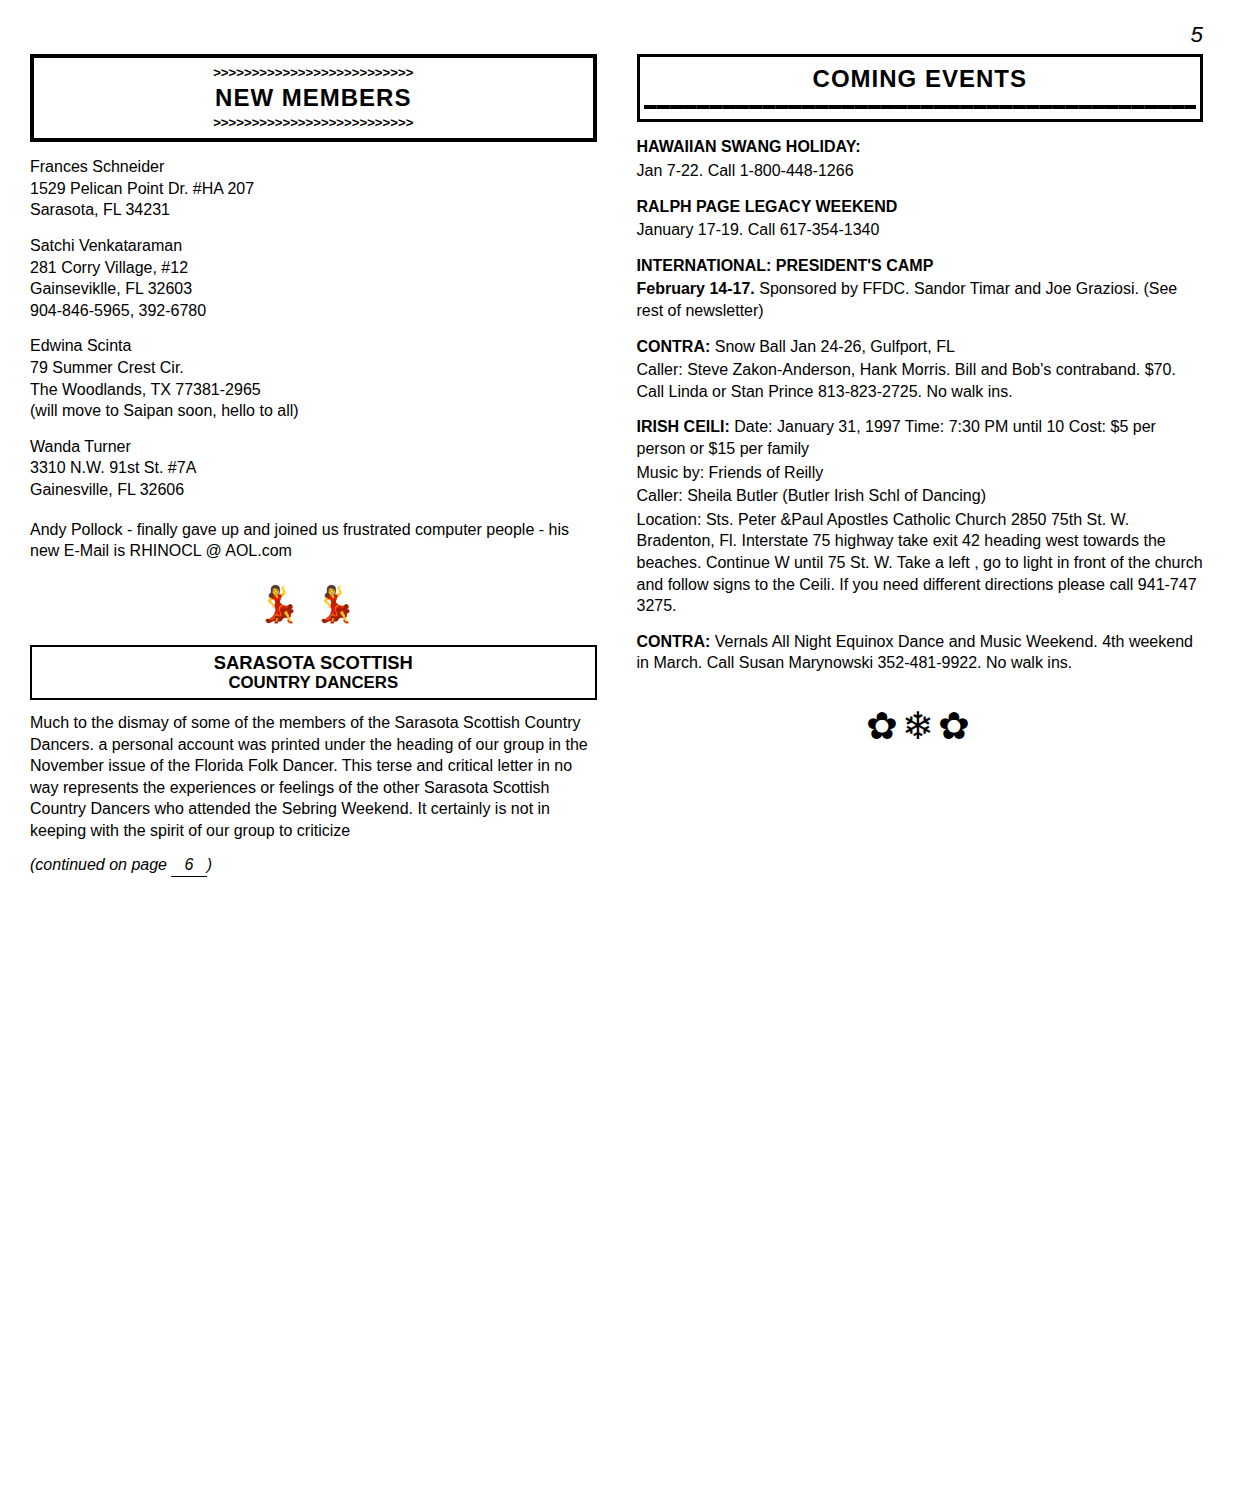5
>>>>>>>>>>>>>>>>>>>>>>>>>> New Members >>>>>>>>>>>>>>>>>>>>>>>>>>
Frances Schneider
1529 Pelican Point Dr. #HA 207
Sarasota, FL 34231
Satchi Venkataraman
281 Corry Village, #12
Gainseviklle, FL 32603
904-846-5965, 392-6780
Edwina Scinta
79 Summer Crest Cir.
The Woodlands, TX 77381-2965
(will move to Saipan soon, hello to all)
Wanda Turner
3310 N.W. 91st St. #7A
Gainesville, FL 32606
Andy Pollock - finally gave up and joined us frustrated computer people - his new E-Mail is RHINOCL @ AOL.com
💃💃
Sarasota Scottish Country Dancers
Much to the dismay of some of the members of the Sarasota Scottish Country Dancers. a personal account was printed under the heading of our group in the November issue of the Florida Folk Dancer. This terse and critical letter in no way represents the experiences or feelings of the other Sarasota Scottish Country Dancers who attended the Sebring Weekend. It certainly is not in keeping with the spirit of our group to criticize
(continued on page 6)
Coming Events ▬▬▬▬▬▬▬▬▬▬▬▬▬▬▬▬▬▬▬▬▬▬▬▬▬▬▬▬▬▬▬▬▬▬▬▬▬▬▬▬▬▬▬▬▬▬▬▬▬▬▬▬▬▬▬▬▬▬▬▬▬▬▬▬▬▬▬▬▬▬▬▬▬▬▬▬▬▬▬▬▬▬▬▬▬▬▬▬▬▬▬▬▬▬▬▬▬▬▬▬▬▬▬▬▬▬▬▬▬▬▬▬▬▬▬▬▬▬▬▬▬▬▬▬▬▬▬▬▬▬▬▬▬▬▬▬▬▬▬▬▬▬▬▬▬▬▬▬▬▬▬▬▬▬▬▬▬▬▬▬▬▬▬▬▬▬▬▬▬▬▬▬▬▬▬▬▬▬▬▬▬▬▬▬▬▬▬▬▬▬▬▬▬▬▬▬▬▬▬▬▬▬
Hawaiian Swang Holiday:
Jan 7-22. Call 1-800-448-1266
Ralph Page Legacy Weekend
January 17-19. Call 617-354-1340
International: President's Camp
February 14-17. Sponsored by FFDC. Sandor Timar and Joe Graziosi. (See rest of newsletter)
Contra:
Snow Ball Jan 24-26, Gulfport, FL
Caller: Steve Zakon-Anderson, Hank Morris. Bill and Bob's contraband. $70. Call Linda or Stan Prince 813-823-2725. No walk ins.
Irish Ceili:
Date: January 31, 1997 Time: 7:30 PM until 10 Cost: $5 per person or $15 per family
Music by: Friends of Reilly Caller: Sheila Butler (Butler Irish Schl of Dancing) Location: Sts. Peter &Paul Apostles Catholic Church 2850 75th St. W. Bradenton, Fl. Interstate 75 highway take exit 42 heading west towards the beaches. Continue W until 75 St. W. Take a left , go to light in front of the church and follow signs to the Ceili. If you need different directions please call 941-747 3275.
Contra:
Vernals All Night Equinox Dance and Music Weekend. 4th weekend in March. Call Susan Marynowski 352-481-9922. No walk ins.
✿❄✿